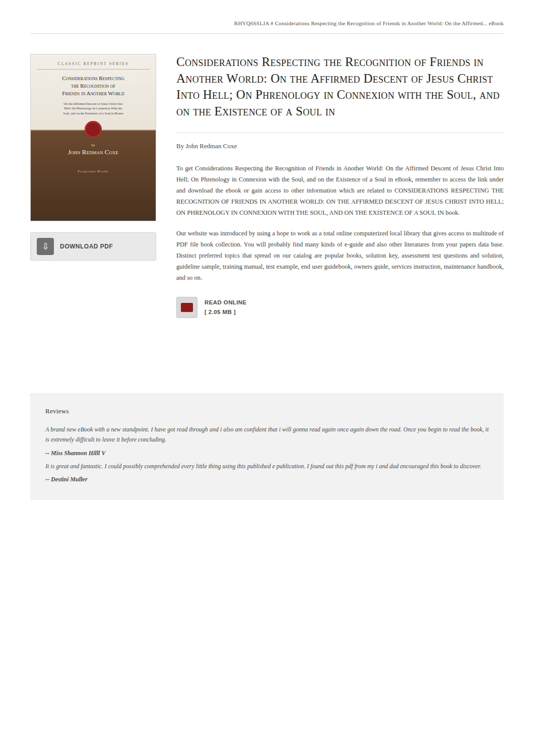RHYQ6SSLJA # Considerations Respecting the Recognition of Friends in Another World: On the Affirmed... eBook
Classic Reprint Series
Considerations Respecting
the Recognition of
Friends in Another World
On the Affirmed Descent of Jesus Christ Into
Hell; On Phrenology in Connexion With the
Soul, and on the Existence of a Soul in Brutes
by
John Redman Coxe
Forgotten Books
⇩
DOWNLOAD PDF
Considerations Respecting the Recognition of Friends in Another World: On the Affirmed Descent of Jesus Christ Into Hell; On Phrenology in Connexion with the Soul, and on the Existence of a Soul in
By John Redman Coxe
To get Considerations Respecting the Recognition of Friends in Another World: On the Affirmed Descent of Jesus Christ Into Hell; On Phrenology in Connexion with the Soul, and on the Existence of a Soul in eBook, remember to access the link under and download the ebook or gain access to other information which are related to CONSIDERATIONS RESPECTING THE RECOGNITION OF FRIENDS IN ANOTHER WORLD: ON THE AFFIRMED DESCENT OF JESUS CHRIST INTO HELL; ON PHRENOLOGY IN CONNEXION WITH THE SOUL, AND ON THE EXISTENCE OF A SOUL IN book.
Our website was introduced by using a hope to work as a total online computerized local library that gives access to multitude of PDF file book collection. You will probably find many kinds of e-guide and also other literatures from your papers data base. Distinct preferred topics that spread on our catalog are popular books, solution key, assessment test questions and solution, guideline sample, training manual, test example, end user guidebook, owners guide, services instruction, maintenance handbook, and so on.
READ ONLINE
[ 2.05 MB ]
Reviews
A brand new eBook with a new standpoint. I have got read through and i also am confident that i will gonna read again once again down the road. Once you begin to read the book, it is extremely difficult to leave it before concluding.
-- Miss Shannon Hilll V
It is great and fantastic. I could possibly comprehended every little thing using this published e publication. I found out this pdf from my i and dad encouraged this book to discover.
-- Destini Muller